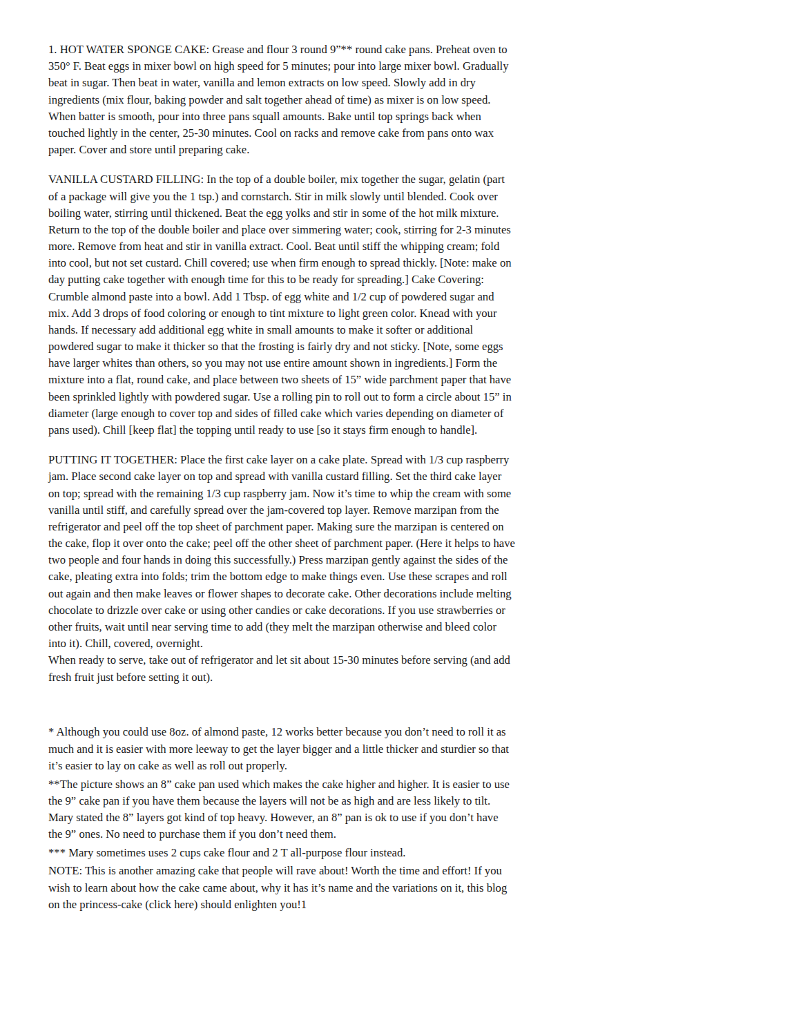1. HOT WATER SPONGE CAKE: Grease and flour 3 round 9”** round cake pans. Preheat oven to 350° F. Beat eggs in mixer bowl on high speed for 5 minutes; pour into large mixer bowl. Gradually beat in sugar. Then beat in water, vanilla and lemon extracts on low speed. Slowly add in dry ingredients (mix flour, baking powder and salt together ahead of time) as mixer is on low speed. When batter is smooth, pour into three pans squall amounts. Bake until top springs back when touched lightly in the center, 25-30 minutes. Cool on racks and remove cake from pans onto wax paper. Cover and store until preparing cake.
VANILLA CUSTARD FILLING: In the top of a double boiler, mix together the sugar, gelatin (part of a package will give you the 1 tsp.) and cornstarch. Stir in milk slowly until blended. Cook over boiling water, stirring until thickened. Beat the egg yolks and stir in some of the hot milk mixture. Return to the top of the double boiler and place over simmering water; cook, stirring for 2-3 minutes more. Remove from heat and stir in vanilla extract. Cool. Beat until stiff the whipping cream; fold into cool, but not set custard. Chill covered; use when firm enough to spread thickly. [Note: make on day putting cake together with enough time for this to be ready for spreading.] Cake Covering: Crumble almond paste into a bowl. Add 1 Tbsp. of egg white and 1/2 cup of powdered sugar and mix. Add 3 drops of food coloring or enough to tint mixture to light green color. Knead with your hands. If necessary add additional egg white in small amounts to make it softer or additional powdered sugar to make it thicker so that the frosting is fairly dry and not sticky. [Note, some eggs have larger whites than others, so you may not use entire amount shown in ingredients.] Form the mixture into a flat, round cake, and place between two sheets of 15” wide parchment paper that have been sprinkled lightly with powdered sugar. Use a rolling pin to roll out to form a circle about 15” in diameter (large enough to cover top and sides of filled cake which varies depending on diameter of pans used). Chill [keep flat] the topping until ready to use [so it stays firm enough to handle].
PUTTING IT TOGETHER: Place the first cake layer on a cake plate. Spread with 1/3 cup raspberry jam. Place second cake layer on top and spread with vanilla custard filling. Set the third cake layer on top; spread with the remaining 1/3 cup raspberry jam. Now it’s time to whip the cream with some vanilla until stiff, and carefully spread over the jam-covered top layer. Remove marzipan from the refrigerator and peel off the top sheet of parchment paper. Making sure the marzipan is centered on the cake, flop it over onto the cake; peel off the other sheet of parchment paper. (Here it helps to have two people and four hands in doing this successfully.) Press marzipan gently against the sides of the cake, pleating extra into folds; trim the bottom edge to make things even. Use these scrapes and roll out again and then make leaves or flower shapes to decorate cake. Other decorations include melting chocolate to drizzle over cake or using other candies or cake decorations. If you use strawberries or other fruits, wait until near serving time to add (they melt the marzipan otherwise and bleed color into it). Chill, covered, overnight.
When ready to serve, take out of refrigerator and let sit about 15-30 minutes before serving (and add fresh fruit just before setting it out).
* Although you could use 8oz. of almond paste, 12 works better because you don’t need to roll it as much and it is easier with more leeway to get the layer bigger and a little thicker and sturdier so that it’s easier to lay on cake as well as roll out properly.
**The picture shows an 8” cake pan used which makes the cake higher and higher. It is easier to use the 9” cake pan if you have them because the layers will not be as high and are less likely to tilt. Mary stated the 8” layers got kind of top heavy. However, an 8” pan is ok to use if you don’t have the 9” ones. No need to purchase them if you don’t need them.
*** Mary sometimes uses 2 cups cake flour and 2 T all-purpose flour instead.
NOTE: This is another amazing cake that people will rave about! Worth the time and effort! If you wish to learn about how the cake came about, why it has it’s name and the variations on it, this blog on the princess-cake (click here) should enlighten you!1